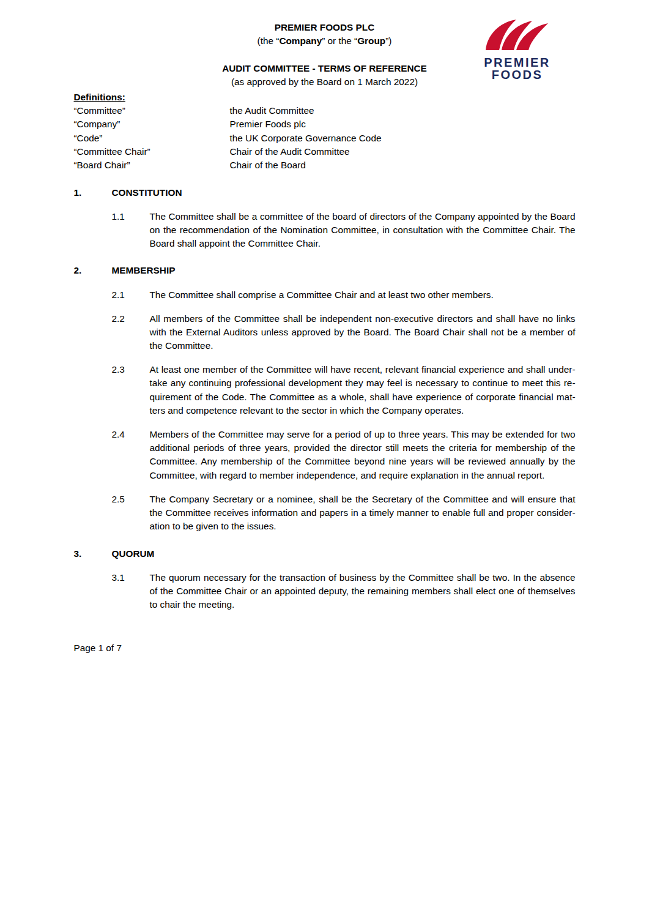PREMIER FOODS
PREMIER FOODS PLC
(the “Company” or the “Group”)
AUDIT COMMITTEE - TERMS OF REFERENCE
(as approved by the Board on 1 March 2022)
Definitions:
| “Committee” | the Audit Committee |
| “Company” | Premier Foods plc |
| “Code” | the UK Corporate Governance Code |
| “Committee Chair” | Chair of the Audit Committee |
| “Board Chair” | Chair of the Board |
1.
Constitution
1.1
The Committee shall be a committee of the board of directors of the Company appointed by the Board on the recommendation of the Nomination Committee, in consultation with the Committee Chair. The Board shall appoint the Committee Chair.
2.
Membership
2.1
The Committee shall comprise a Committee Chair and at least two other members.
2.2
All members of the Committee shall be independent non-executive directors and shall have no links with the External Auditors unless approved by the Board. The Board Chair shall not be a member of the Committee.
2.3
At least one member of the Committee will have recent, relevant financial experience and shall undertake any continuing professional development they may feel is necessary to continue to meet this requirement of the Code. The Committee as a whole, shall have experience of corporate financial matters and competence relevant to the sector in which the Company operates.
2.4
Members of the Committee may serve for a period of up to three years. This may be extended for two additional periods of three years, provided the director still meets the criteria for membership of the Committee. Any membership of the Committee beyond nine years will be reviewed annually by the Committee, with regard to member independence, and require explanation in the annual report.
2.5
The Company Secretary or a nominee, shall be the Secretary of the Committee and will ensure that the Committee receives information and papers in a timely manner to enable full and proper consideration to be given to the issues.
3.
Quorum
3.1
The quorum necessary for the transaction of business by the Committee shall be two. In the absence of the Committee Chair or an appointed deputy, the remaining members shall elect one of themselves to chair the meeting.
Page 1 of 7